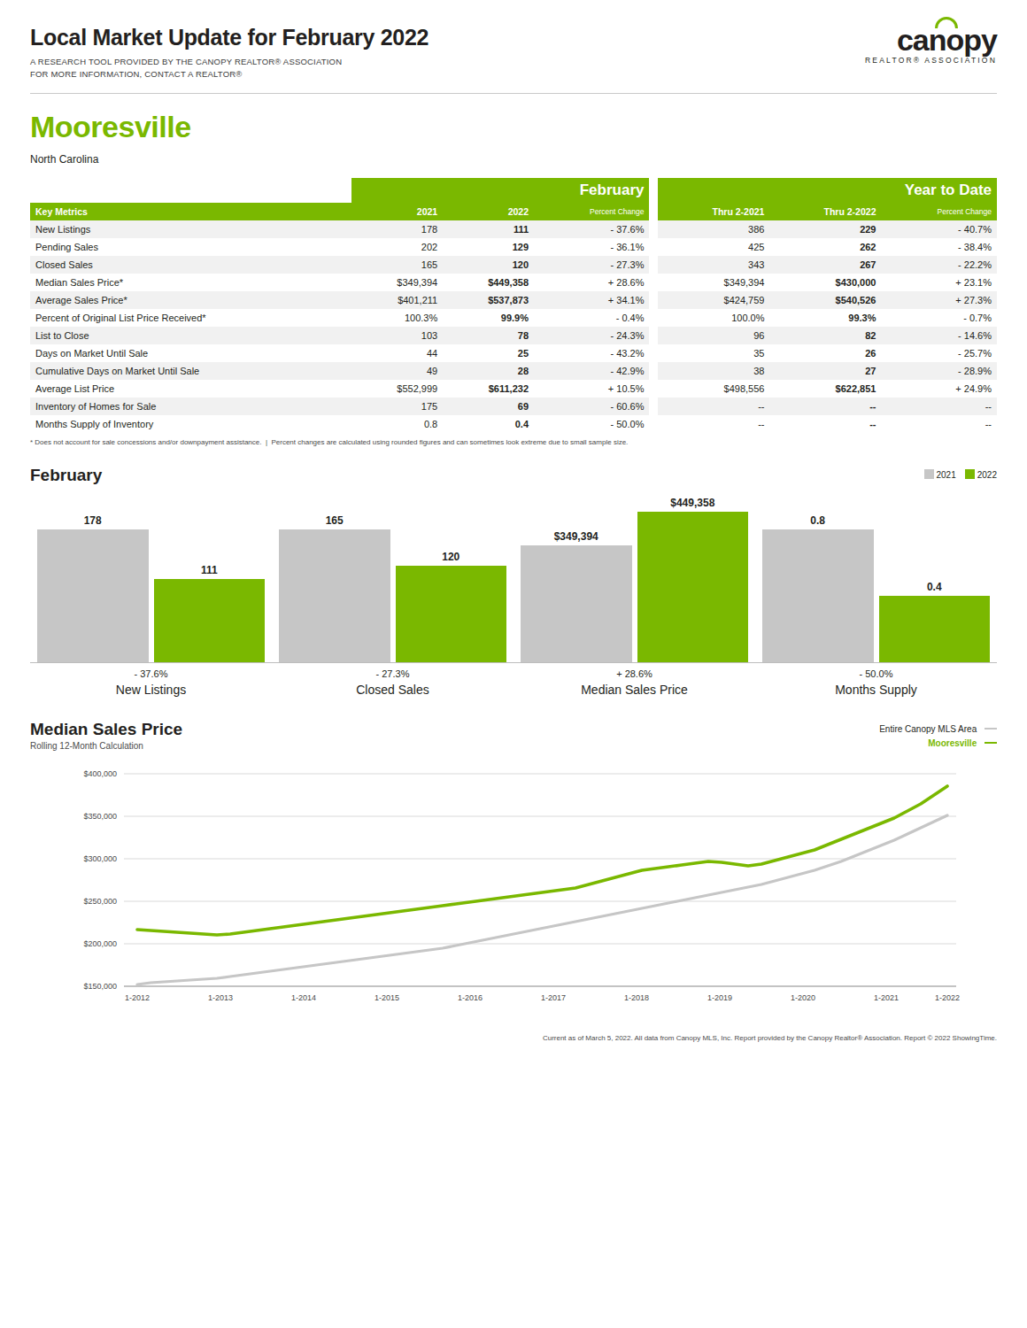Local Market Update for February 2022
A RESEARCH TOOL PROVIDED BY THE CANOPY REALTOR® ASSOCIATION
FOR MORE INFORMATION, CONTACT A REALTOR®
canopy
REALTOR® ASSOCIATION
Mooresville
North Carolina
| | February | | Year to Date |
| --- | --- | --- | --- |
| Key Metrics | 2021 | 2022 | Percent Change | | Thru 2-2021 | Thru 2-2022 | Percent Change |
| New Listings | 178 | 111 | - 37.6% | | 386 | 229 | - 40.7% |
| Pending Sales | 202 | 129 | - 36.1% | | 425 | 262 | - 38.4% |
| Closed Sales | 165 | 120 | - 27.3% | | 343 | 267 | - 22.2% |
| Median Sales Price* | $349,394 | $449,358 | + 28.6% | | $349,394 | $430,000 | + 23.1% |
| Average Sales Price* | $401,211 | $537,873 | + 34.1% | | $424,759 | $540,526 | + 27.3% |
| Percent of Original List Price Received* | 100.3% | 99.9% | - 0.4% | | 100.0% | 99.3% | - 0.7% |
| List to Close | 103 | 78 | - 24.3% | | 96 | 82 | - 14.6% |
| Days on Market Until Sale | 44 | 25 | - 43.2% | | 35 | 26 | - 25.7% |
| Cumulative Days on Market Until Sale | 49 | 28 | - 42.9% | | 38 | 27 | - 28.9% |
| Average List Price | $552,999 | $611,232 | + 10.5% | | $498,556 | $622,851 | + 24.9% |
| Inventory of Homes for Sale | 175 | 69 | - 60.6% | | -- | -- | -- |
| Months Supply of Inventory | 0.8 | 0.4 | - 50.0% | | -- | -- | -- |
* Does not account for sale concessions and/or downpayment assistance. | Percent changes are calculated using rounded figures and can sometimes look extreme due to small sample size.
February
2021 2022
178
111
165
120
$349,394
$449,358
0.8
0.4
- 37.6%
New Listings
- 27.3%
Closed Sales
+ 28.6%
Median Sales Price
- 50.0%
Months Supply
Median Sales Price
Rolling 12-Month Calculation
Entire Canopy MLS Area
Mooresville
$400,000 $350,000 $300,000 $250,000 $200,000 $150,000 1-2012 1-2013 1-2014 1-2015 1-2016 1-2017 1-2018 1-2019 1-2020 1-2021 1-2022
Current as of March 5, 2022. All data from Canopy MLS, Inc. Report provided by the Canopy Realtor® Association. Report © 2022 ShowingTime.